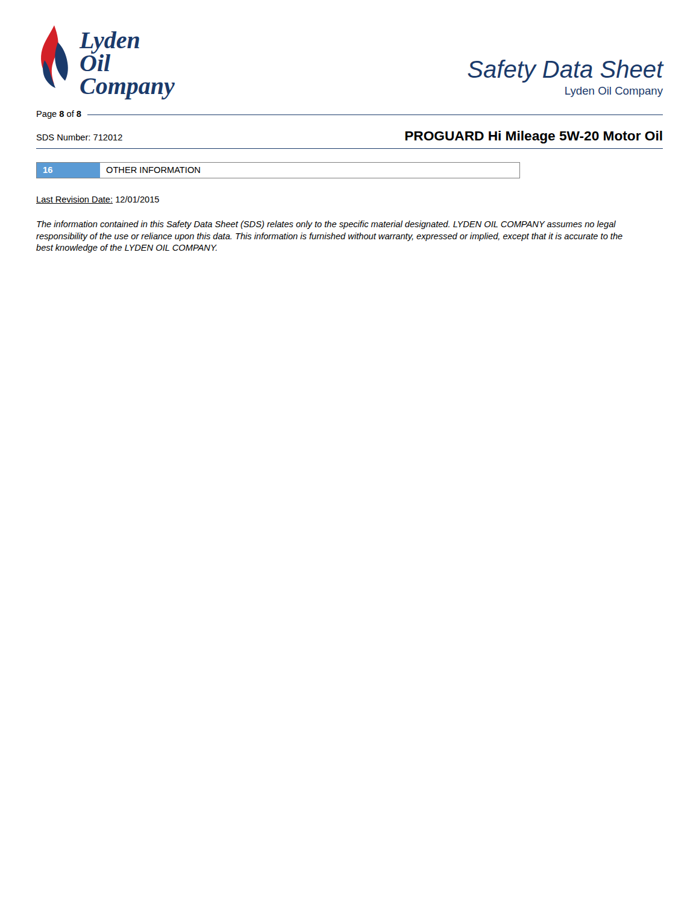Lyden
Oil
Company
Safety Data Sheet
Lyden Oil Company
Page 8 of 8
PROGUARD Hi Mileage 5W-20 Motor Oil
SDS Number: 712012
16
OTHER INFORMATION
Last Revision Date: 12/01/2015
The information contained in this Safety Data Sheet (SDS) relates only to the specific material designated. LYDEN OIL COMPANY assumes no legal responsibility of the use or reliance upon this data. This information is furnished without warranty, expressed or implied, except that it is accurate to the best knowledge of the LYDEN OIL COMPANY.